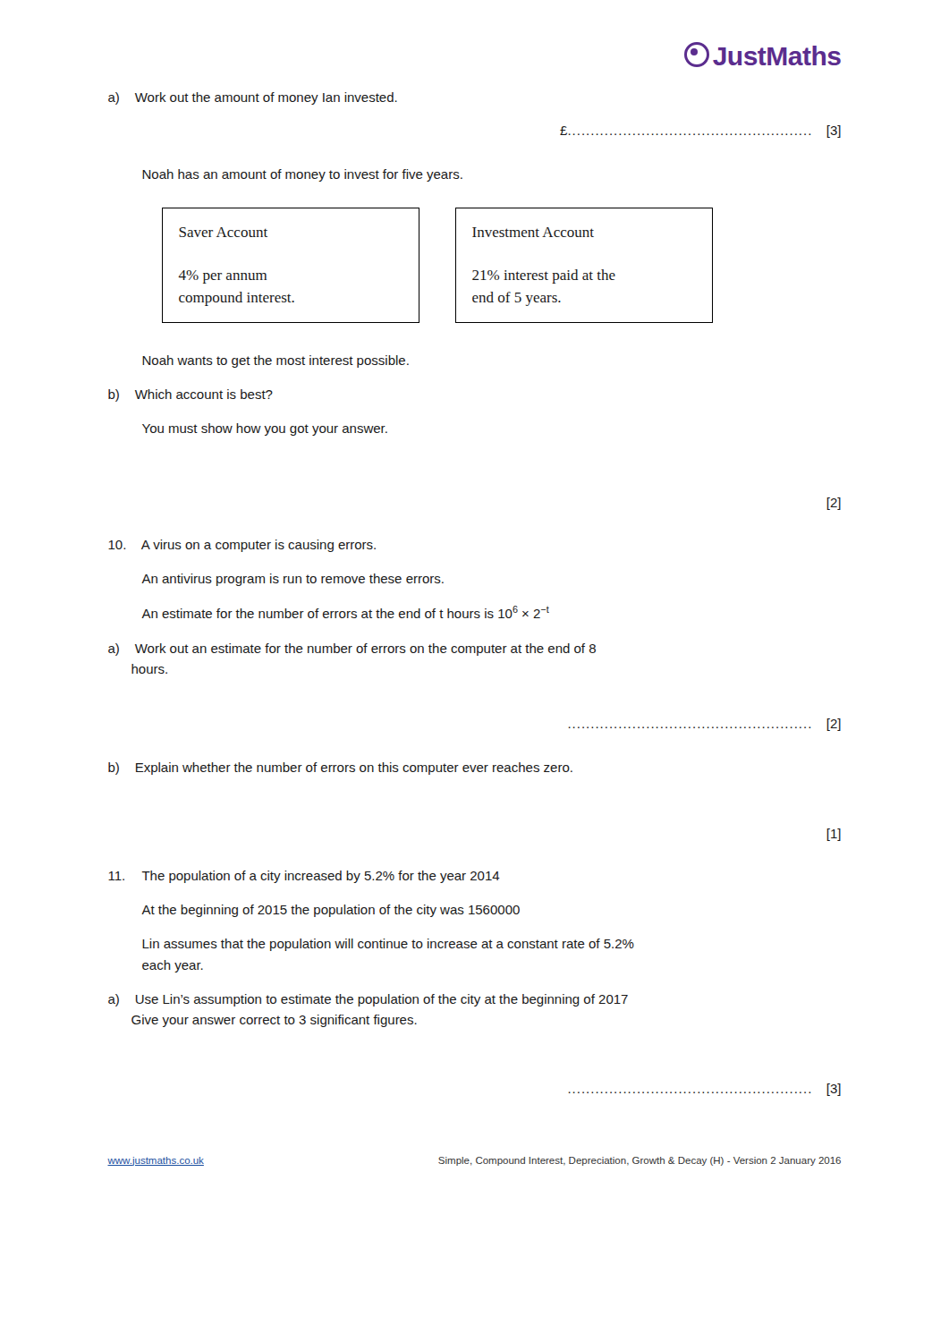JustMaths
a) Work out the amount of money Ian invested.
£..................................................... [3]
Noah has an amount of money to invest for five years.
Saver Account
4% per annum
compound interest.
Investment Account
21% interest paid at the
end of 5 years.
Noah wants to get the most interest possible.
b) Which account is best?
You must show how you got your answer.
[2]
10. A virus on a computer is causing errors.
An antivirus program is run to remove these errors.
An estimate for the number of errors at the end of t hours is 106 × 2−t
a) Work out an estimate for the number of errors on the computer at the end of 8
hours.
..................................................... [2]
b) Explain whether the number of errors on this computer ever reaches zero.
[1]
11. The population of a city increased by 5.2% for the year 2014
At the beginning of 2015 the population of the city was 1560000
Lin assumes that the population will continue to increase at a constant rate of 5.2%
each year.
a) Use Lin’s assumption to estimate the population of the city at the beginning of 2017
Give your answer correct to 3 significant figures.
..................................................... [3]
www.justmaths.co.uk Simple, Compound Interest, Depreciation, Growth & Decay (H) - Version 2 January 2016